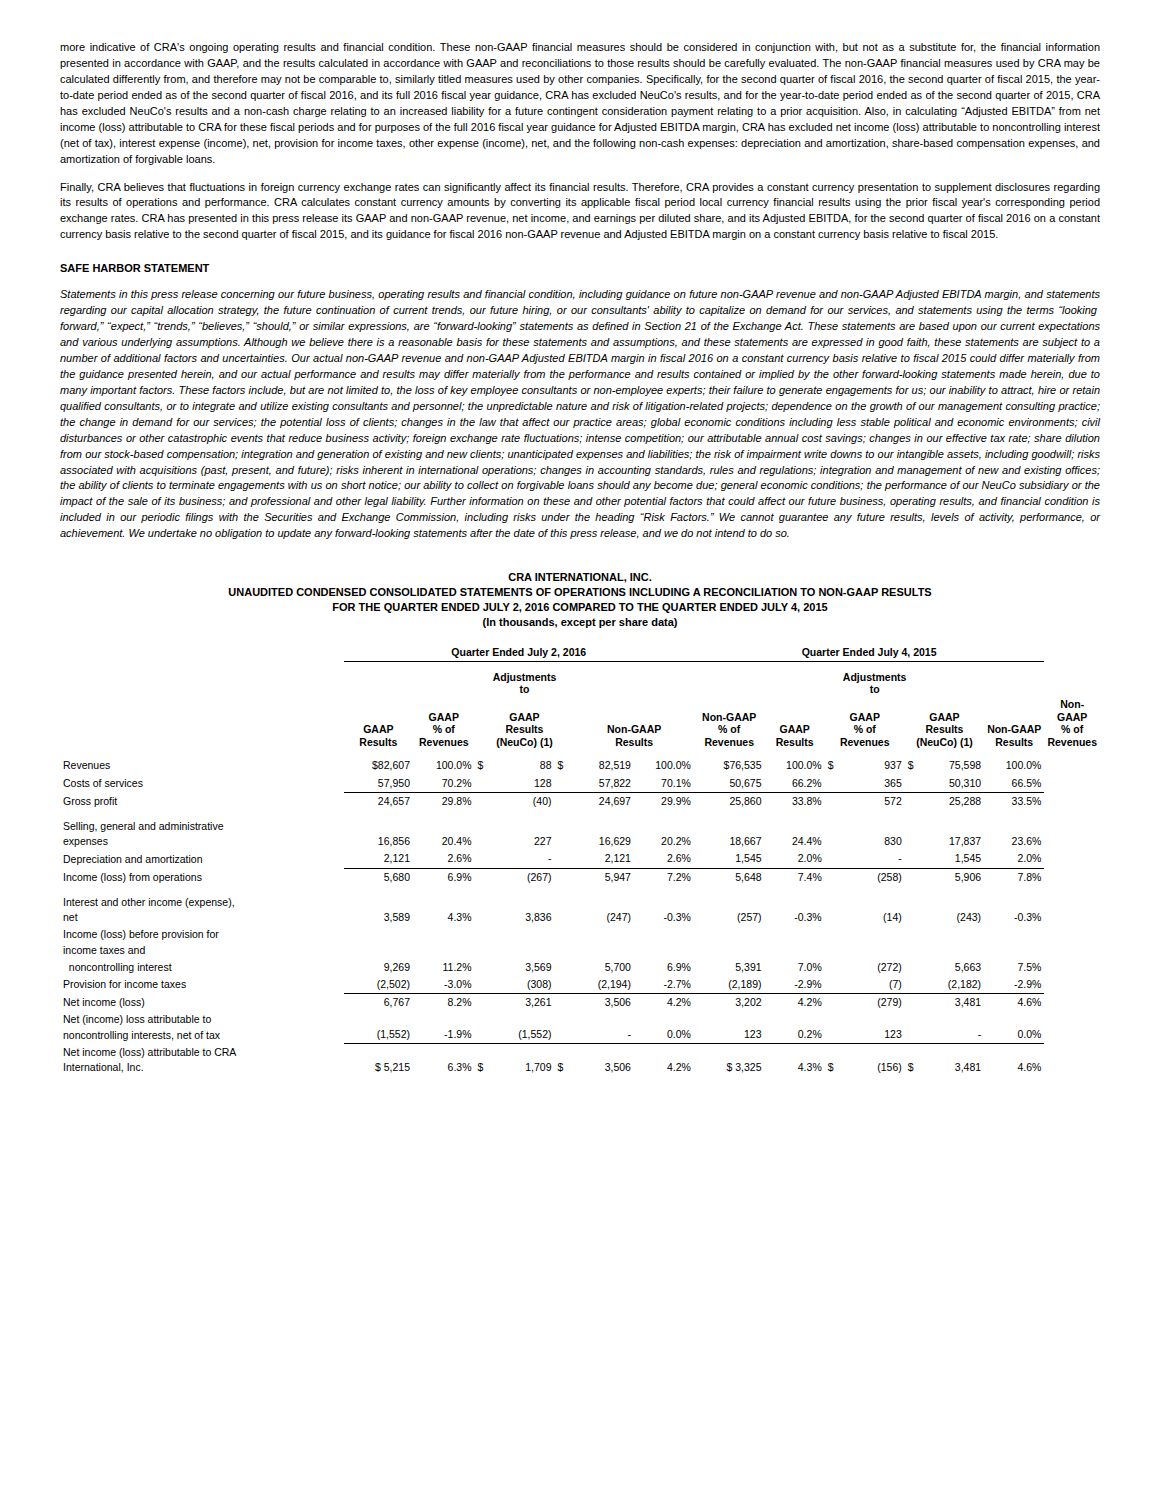more indicative of CRA's ongoing operating results and financial condition. These non-GAAP financial measures should be considered in conjunction with, but not as a substitute for, the financial information presented in accordance with GAAP, and the results calculated in accordance with GAAP and reconciliations to those results should be carefully evaluated. The non-GAAP financial measures used by CRA may be calculated differently from, and therefore may not be comparable to, similarly titled measures used by other companies. Specifically, for the second quarter of fiscal 2016, the second quarter of fiscal 2015, the year-to-date period ended as of the second quarter of fiscal 2016, and its full 2016 fiscal year guidance, CRA has excluded NeuCo's results, and for the year-to-date period ended as of the second quarter of 2015, CRA has excluded NeuCo's results and a non-cash charge relating to an increased liability for a future contingent consideration payment relating to a prior acquisition. Also, in calculating “Adjusted EBITDA” from net income (loss) attributable to CRA for these fiscal periods and for purposes of the full 2016 fiscal year guidance for Adjusted EBITDA margin, CRA has excluded net income (loss) attributable to noncontrolling interest (net of tax), interest expense (income), net, provision for income taxes, other expense (income), net, and the following non-cash expenses: depreciation and amortization, share-based compensation expenses, and amortization of forgivable loans.
Finally, CRA believes that fluctuations in foreign currency exchange rates can significantly affect its financial results. Therefore, CRA provides a constant currency presentation to supplement disclosures regarding its results of operations and performance. CRA calculates constant currency amounts by converting its applicable fiscal period local currency financial results using the prior fiscal year's corresponding period exchange rates. CRA has presented in this press release its GAAP and non-GAAP revenue, net income, and earnings per diluted share, and its Adjusted EBITDA, for the second quarter of fiscal 2016 on a constant currency basis relative to the second quarter of fiscal 2015, and its guidance for fiscal 2016 non-GAAP revenue and Adjusted EBITDA margin on a constant currency basis relative to fiscal 2015.
SAFE HARBOR STATEMENT
Statements in this press release concerning our future business, operating results and financial condition, including guidance on future non-GAAP revenue and non-GAAP Adjusted EBITDA margin, and statements regarding our capital allocation strategy, the future continuation of current trends, our future hiring, or our consultants' ability to capitalize on demand for our services, and statements using the terms “looking forward,” “expect,” “trends,” “believes,” “should,” or similar expressions, are “forward-looking” statements as defined in Section 21 of the Exchange Act. These statements are based upon our current expectations and various underlying assumptions. Although we believe there is a reasonable basis for these statements and assumptions, and these statements are expressed in good faith, these statements are subject to a number of additional factors and uncertainties. Our actual non-GAAP revenue and non-GAAP Adjusted EBITDA margin in fiscal 2016 on a constant currency basis relative to fiscal 2015 could differ materially from the guidance presented herein, and our actual performance and results may differ materially from the performance and results contained or implied by the other forward-looking statements made herein, due to many important factors. These factors include, but are not limited to, the loss of key employee consultants or non-employee experts; their failure to generate engagements for us; our inability to attract, hire or retain qualified consultants, or to integrate and utilize existing consultants and personnel; the unpredictable nature and risk of litigation-related projects; dependence on the growth of our management consulting practice; the change in demand for our services; the potential loss of clients; changes in the law that affect our practice areas; global economic conditions including less stable political and economic environments; civil disturbances or other catastrophic events that reduce business activity; foreign exchange rate fluctuations; intense competition; our attributable annual cost savings; changes in our effective tax rate; share dilution from our stock-based compensation; integration and generation of existing and new clients; unanticipated expenses and liabilities; the risk of impairment write downs to our intangible assets, including goodwill; risks associated with acquisitions (past, present, and future); risks inherent in international operations; changes in accounting standards, rules and regulations; integration and management of new and existing offices; the ability of clients to terminate engagements with us on short notice; our ability to collect on forgivable loans should any become due; general economic conditions; the performance of our NeuCo subsidiary or the impact of the sale of its business; and professional and other legal liability. Further information on these and other potential factors that could affect our future business, operating results, and financial condition is included in our periodic filings with the Securities and Exchange Commission, including risks under the heading “Risk Factors.” We cannot guarantee any future results, levels of activity, performance, or achievement. We undertake no obligation to update any forward-looking statements after the date of this press release, and we do not intend to do so.
CRA INTERNATIONAL, INC.
UNAUDITED CONDENSED CONSOLIDATED STATEMENTS OF OPERATIONS INCLUDING A RECONCILIATION TO NON-GAAP RESULTS
FOR THE QUARTER ENDED JULY 2, 2016 COMPARED TO THE QUARTER ENDED JULY 4, 2015
(In thousands, except per share data)
| | Quarter Ended July 2, 2016 | Quarter Ended July 4, 2015 |
| | | Adjustments to | | | Adjustments to | |
| | GAAP Results | GAAP % of Revenues | GAAP Results (NeuCo) (1) | Non-GAAP Results | Non-GAAP % of Revenues | GAAP Results | GAAP % of Revenues | GAAP Results (NeuCo) (1) | Non-GAAP Results | Non-GAAP % of Revenues |
| Revenues | $82,607 | 100.0% | $ | 88 | $ | 82,519 | 100.0% | $76,535 | 100.0% | $ | 937 | $ | 75,598 | 100.0% |
| Costs of services | 57,950 | 70.2% | | 128 | | 57,822 | 70.1% | 50,675 | 66.2% | | 365 | | 50,310 | 66.5% |
| Gross profit | 24,657 | 29.8% | | (40) | | 24,697 | 29.9% | 25,860 | 33.8% | | 572 | | 25,288 | 33.5% |
| Selling, general and administrative expenses | 16,856 | 20.4% | | 227 | | 16,629 | 20.2% | 18,667 | 24.4% | | 830 | | 17,837 | 23.6% |
| Depreciation and amortization | 2,121 | 2.6% | | - | | 2,121 | 2.6% | 1,545 | 2.0% | | - | | 1,545 | 2.0% |
| Income (loss) from operations | 5,680 | 6.9% | | (267) | | 5,947 | 7.2% | 5,648 | 7.4% | | (258) | | 5,906 | 7.8% |
| Interest and other income (expense), net | 3,589 | 4.3% | | 3,836 | | (247) | -0.3% | (257) | -0.3% | | (14) | | (243) | -0.3% |
| Income (loss) before provision for income taxes and | | | | | | | | | | | | | | |
| noncontrolling interest | 9,269 | 11.2% | | 3,569 | | 5,700 | 6.9% | 5,391 | 7.0% | | (272) | | 5,663 | 7.5% |
| Provision for income taxes | (2,502) | -3.0% | | (308) | | (2,194) | -2.7% | (2,189) | -2.9% | | (7) | | (2,182) | -2.9% |
| Net income (loss) | 6,767 | 8.2% | | 3,261 | | 3,506 | 4.2% | 3,202 | 4.2% | | (279) | | 3,481 | 4.6% |
| Net (income) loss attributable to noncontrolling interests, net of tax | (1,552) | -1.9% | | (1,552) | | - | 0.0% | 123 | 0.2% | | 123 | | - | 0.0% |
| Net income (loss) attributable to CRA International, Inc. | $ 5,215 | 6.3% | $ | 1,709 | $ | 3,506 | 4.2% | $ 3,325 | 4.3% | $ | (156) | $ | 3,481 | 4.6% |